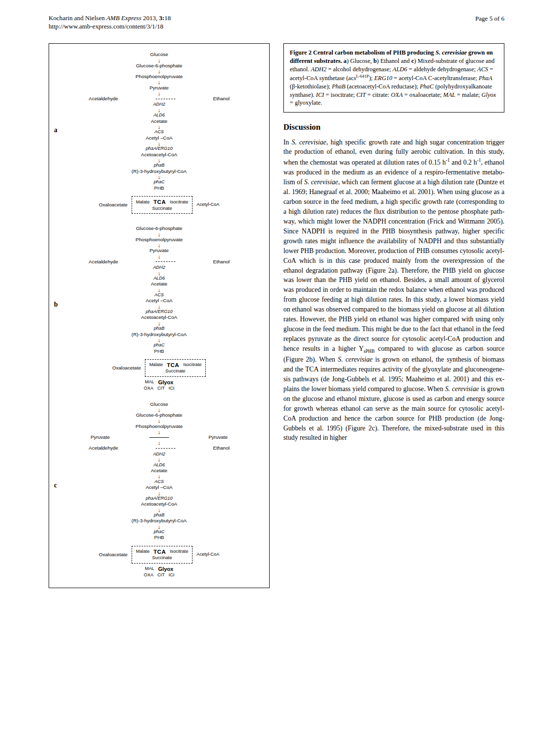Kocharin and Nielsen AMB Express 2013, 3: 18
http://www.amb-express.com/content/3/1/18
Page 5 of 6
a
Glucose ↓ Glucose-6-phosphate ↓ Phosphoenolpyruvate ↓ Pyruvate ↓
Acetaldehyde Ethanol
ADH2
↓
ALD6
Acetate ↓
ACS
Acetyl –CoA ↓
phaA/ERG10
Acetoacetyl-CoA ↓
phaB
(R)-3-hydroxybutyryl-CoA ↓
phaC
PHB
Oxaloacetate
Malate TCA Isocitrate
Succinate
Acetyl-CoA
b
Glucose-6-phosphate ↓ Phosphoenolpyruvate ↓ Pyruvate ↓
Acetaldehyde Ethanol
ADH2
↓
ALD6
Acetate ↓
ACS
Acetyl –CoA ↓
phaA/ERG10
Acetoacetyl-CoA ↓
phaB
(R)-3-hydroxybutyryl-CoA ↓
phaC
PHB
Oxaloacetate
Malate TCA Isocitrate
Succinate
MAL Glyox
OXA CIT ICI
c
Glucose ↓ Glucose-6-phosphate ↓ Phosphoenolpyruvate ↓
Pyruvate Pyruvate
↓
Acetaldehyde Ethanol
ADH2
↓
ALD6
Acetate ↓
ACS
Acetyl –CoA ↓
phaA/ERG10
Acetoacetyl-CoA ↓
phaB
(R)-3-hydroxybutyryl-CoA ↓
phaC
PHB
Oxaloacetate
Malate TCA Isocitrate
Succinate
Acetyl-CoA
MAL Glyox
OXA CIT ICI
Figure 2 Central carbon metabolism of PHB producing S. cerevisiae grown on different substrates. a) Glucose, b) Ethanol and c) Mixed-substrate of glucose and ethanol. ADH2 = alcohol dehydrogenase; ALD6 = aldehyde dehydrogenase; ACS = acetyl-CoA synthetase (acsL-641P); ERG10 = acetyl-CoA C-acetyltransferase; PhaA (β-ketothiolase); PhaB (acetoacetyl-CoA reductase); PhaC (polyhydroxyalkanoate synthase). ICI = isocitrate; CIT = citrate: OXA = oxaloacetate; MAL = malate; Glyox = glyoxylate.
Discussion
In S. cerevisiae, high specific growth rate and high sugar concentration trigger the production of ethanol, even during fully aerobic cultivation. In this study, when the chemostat was operated at dilution rates of 0.15 h-1 and 0.2 h-1, ethanol was produced in the medium as an evidence of a respiro-fermentative metabolism of S. cerevisiae, which can ferment glucose at a high dilution rate (Duntze et al. 1969; Hanegraaf et al. 2000; Maaheimo et al. 2001). When using glucose as a carbon source in the feed medium, a high specific growth rate (corresponding to a high dilution rate) reduces the flux distribution to the pentose phosphate pathway, which might lower the NADPH concentration (Frick and Wittmann 2005). Since NADPH is required in the PHB biosynthesis pathway, higher specific growth rates might influence the availability of NADPH and thus substantially lower PHB production. Moreover, production of PHB consumes cytosolic acetyl-CoA which is in this case produced mainly from the overexpression of the ethanol degradation pathway (Figure 2a). Therefore, the PHB yield on glucose was lower than the PHB yield on ethanol. Besides, a small amount of glycerol was produced in order to maintain the redox balance when ethanol was produced from glucose feeding at high dilution rates. In this study, a lower biomass yield on ethanol was observed compared to the biomass yield on glucose at all dilution rates. However, the PHB yield on ethanol was higher compared with using only glucose in the feed medium. This might be due to the fact that ethanol in the feed replaces pyruvate as the direct source for cytosolic acetyl-CoA production and hence results in a higher YsPHB compared to with glucose as carbon source (Figure 2b). When S. cerevisiae is grown on ethanol, the synthesis of biomass and the TCA intermediates requires activity of the glyoxylate and gluconeogenesis pathways (de Jong-Gubbels et al. 1995; Maaheimo et al. 2001) and this explains the lower biomass yield compared to glucose. When S. cerevisiae is grown on the glucose and ethanol mixture, glucose is used as carbon and energy source for growth whereas ethanol can serve as the main source for cytosolic acetyl-CoA production and hence the carbon source for PHB production (de Jong-Gubbels et al. 1995) (Figure 2c). Therefore, the mixed-substrate used in this study resulted in higher